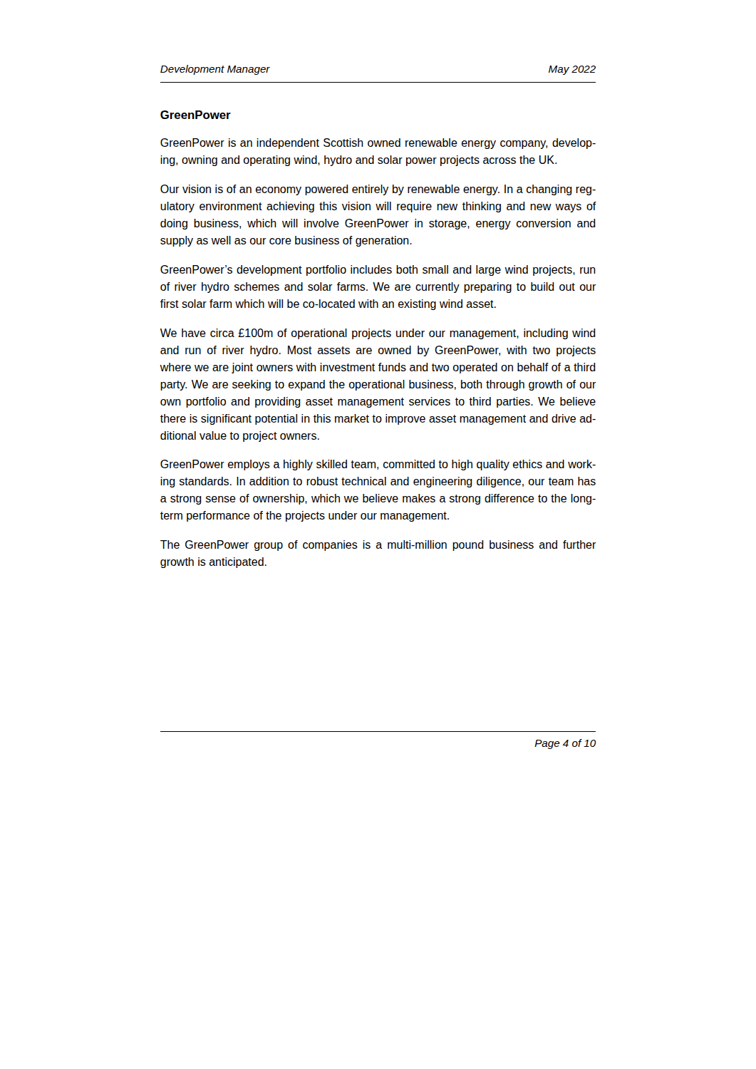Development Manager May 2022
GreenPower
GreenPower is an independent Scottish owned renewable energy company, developing, owning and operating wind, hydro and solar power projects across the UK.
Our vision is of an economy powered entirely by renewable energy. In a changing regulatory environment achieving this vision will require new thinking and new ways of doing business, which will involve GreenPower in storage, energy conversion and supply as well as our core business of generation.
GreenPower’s development portfolio includes both small and large wind projects, run of river hydro schemes and solar farms. We are currently preparing to build out our first solar farm which will be co-located with an existing wind asset.
We have circa £100m of operational projects under our management, including wind and run of river hydro. Most assets are owned by GreenPower, with two projects where we are joint owners with investment funds and two operated on behalf of a third party. We are seeking to expand the operational business, both through growth of our own portfolio and providing asset management services to third parties. We believe there is significant potential in this market to improve asset management and drive additional value to project owners.
GreenPower employs a highly skilled team, committed to high quality ethics and working standards. In addition to robust technical and engineering diligence, our team has a strong sense of ownership, which we believe makes a strong difference to the long-term performance of the projects under our management.
The GreenPower group of companies is a multi-million pound business and further growth is anticipated.
Page 4 of 10